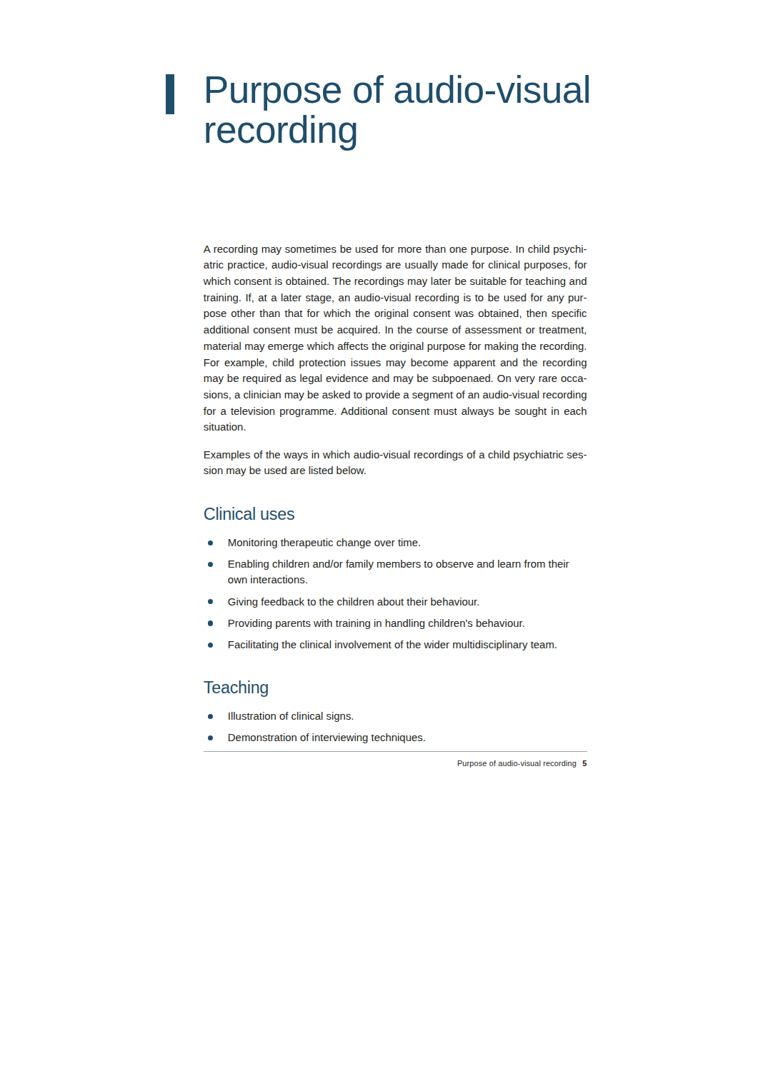Purpose of audio-visual recording
A recording may sometimes be used for more than one purpose. In child psychiatric practice, audio-visual recordings are usually made for clinical purposes, for which consent is obtained. The recordings may later be suitable for teaching and training. If, at a later stage, an audio-visual recording is to be used for any purpose other than that for which the original consent was obtained, then specific additional consent must be acquired. In the course of assessment or treatment, material may emerge which affects the original purpose for making the recording. For example, child protection issues may become apparent and the recording may be required as legal evidence and may be subpoenaed. On very rare occasions, a clinician may be asked to provide a segment of an audio-visual recording for a television programme. Additional consent must always be sought in each situation.
Examples of the ways in which audio-visual recordings of a child psychiatric session may be used are listed below.
Clinical uses
Monitoring therapeutic change over time.
Enabling children and/or family members to observe and learn from their own interactions.
Giving feedback to the children about their behaviour.
Providing parents with training in handling children's behaviour.
Facilitating the clinical involvement of the wider multidisciplinary team.
Teaching
Illustration of clinical signs.
Demonstration of interviewing techniques.
Purpose of audio-visual recording5